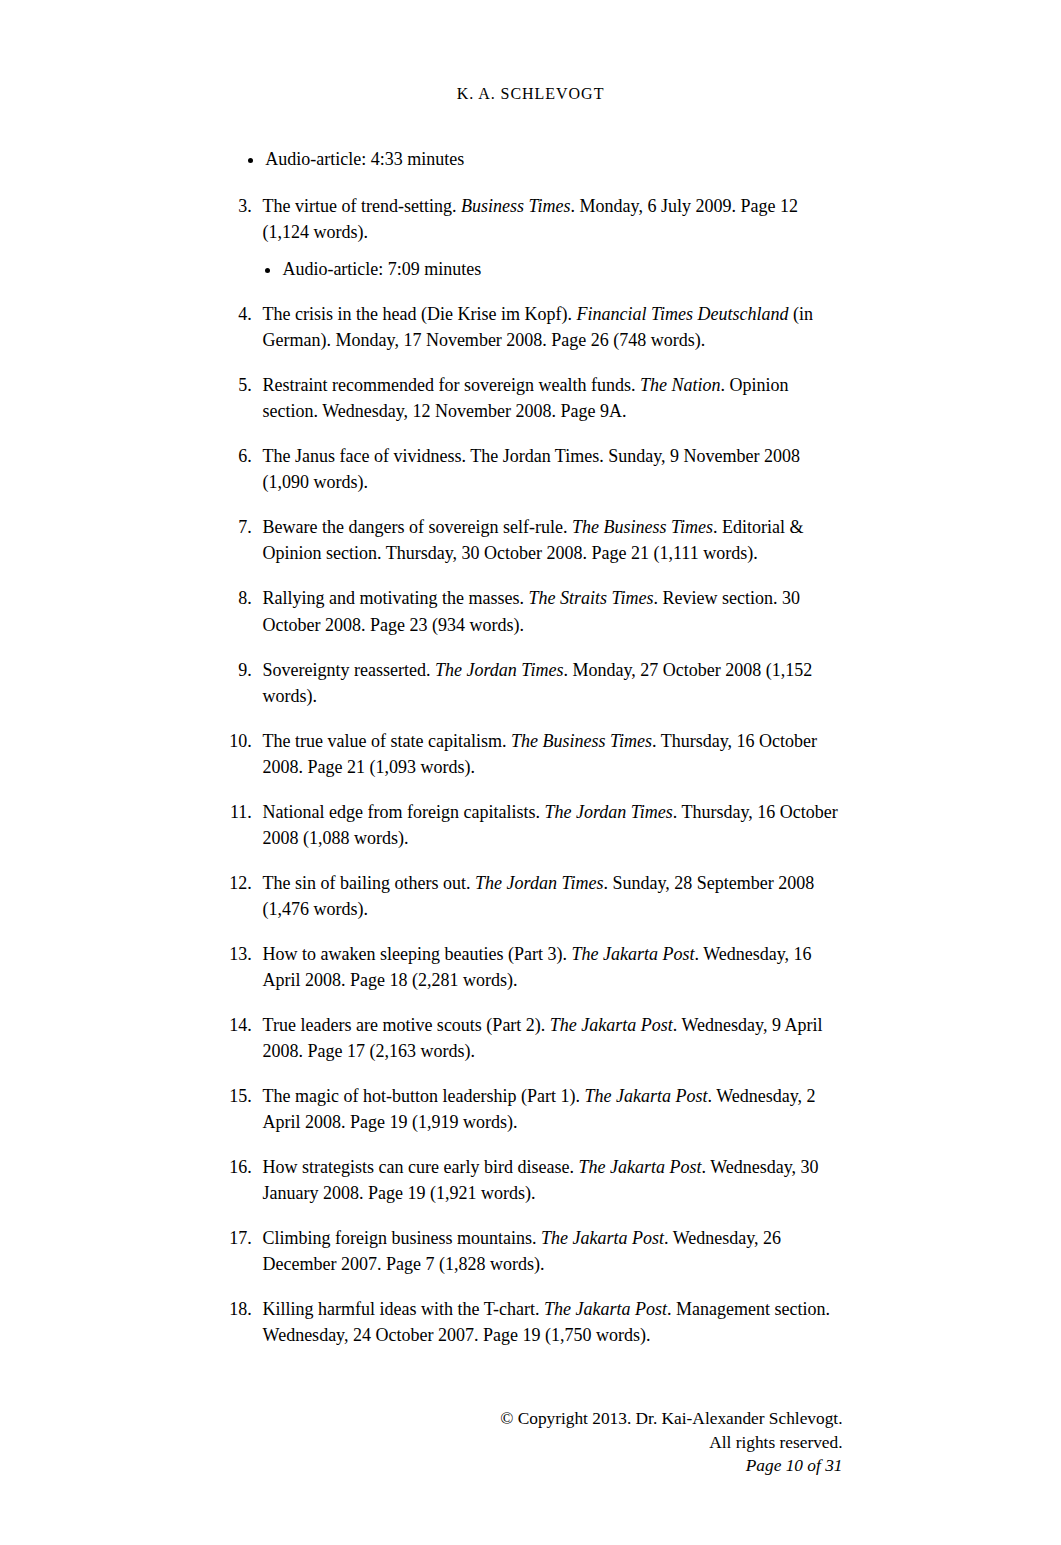K. A. SCHLEVOGT
Audio-article: 4:33 minutes
The virtue of trend-setting. Business Times. Monday, 6 July 2009. Page 12 (1,124 words).
Audio-article: 7:09 minutes
The crisis in the head (Die Krise im Kopf). Financial Times Deutschland (in German). Monday, 17 November 2008. Page 26 (748 words).
Restraint recommended for sovereign wealth funds. The Nation. Opinion section. Wednesday, 12 November 2008. Page 9A.
The Janus face of vividness. The Jordan Times. Sunday, 9 November 2008 (1,090 words).
Beware the dangers of sovereign self-rule. The Business Times. Editorial & Opinion section. Thursday, 30 October 2008. Page 21 (1,111 words).
Rallying and motivating the masses. The Straits Times. Review section. 30 October 2008. Page 23 (934 words).
Sovereignty reasserted. The Jordan Times. Monday, 27 October 2008 (1,152 words).
The true value of state capitalism. The Business Times. Thursday, 16 October 2008. Page 21 (1,093 words).
National edge from foreign capitalists. The Jordan Times. Thursday, 16 October 2008 (1,088 words).
The sin of bailing others out. The Jordan Times. Sunday, 28 September 2008 (1,476 words).
How to awaken sleeping beauties (Part 3). The Jakarta Post. Wednesday, 16 April 2008. Page 18 (2,281 words).
True leaders are motive scouts (Part 2). The Jakarta Post. Wednesday, 9 April 2008. Page 17 (2,163 words).
The magic of hot-button leadership (Part 1). The Jakarta Post. Wednesday, 2 April 2008. Page 19 (1,919 words).
How strategists can cure early bird disease. The Jakarta Post. Wednesday, 30 January 2008. Page 19 (1,921 words).
Climbing foreign business mountains. The Jakarta Post. Wednesday, 26 December 2007. Page 7 (1,828 words).
Killing harmful ideas with the T-chart. The Jakarta Post. Management section. Wednesday, 24 October 2007. Page 19 (1,750 words).
© Copyright 2013. Dr. Kai-Alexander Schlevogt.
All rights reserved.
Page 10 of 31